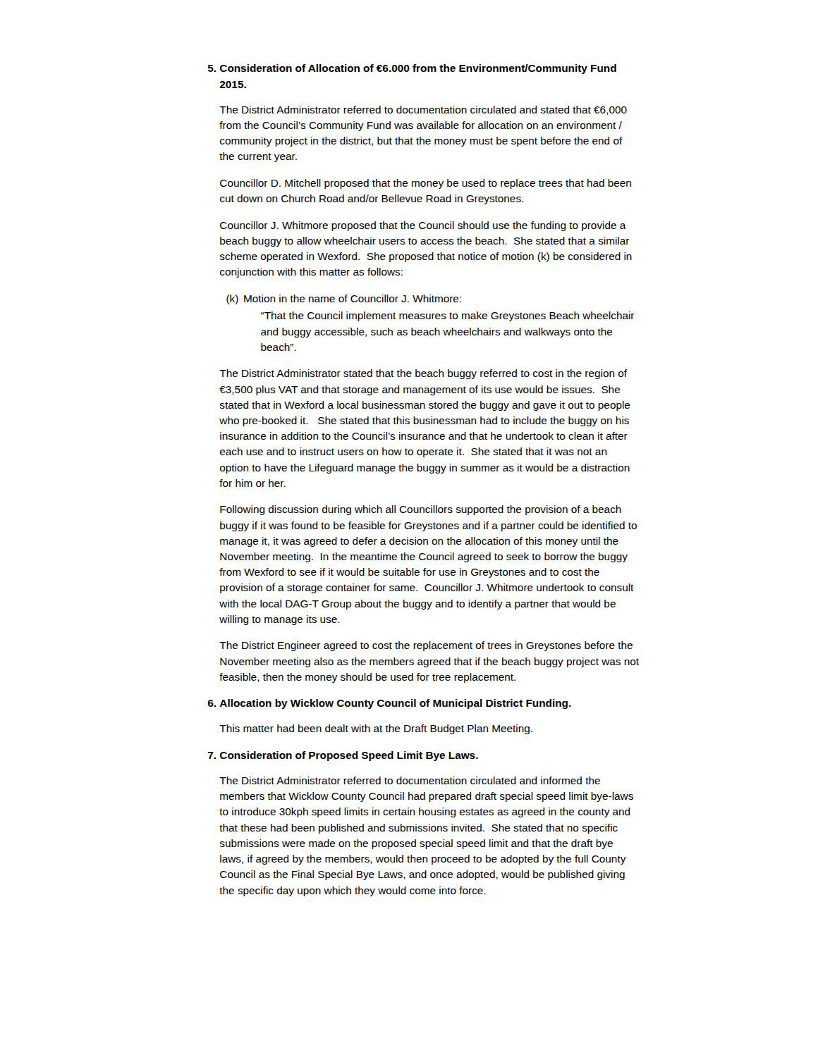Consideration of Allocation of €6.000 from the Environment/Community Fund 2015.
The District Administrator referred to documentation circulated and stated that €6,000 from the Council’s Community Fund was available for allocation on an environment / community project in the district, but that the money must be spent before the end of the current year.
Councillor D. Mitchell proposed that the money be used to replace trees that had been cut down on Church Road and/or Bellevue Road in Greystones.
Councillor J. Whitmore proposed that the Council should use the funding to provide a beach buggy to allow wheelchair users to access the beach. She stated that a similar scheme operated in Wexford. She proposed that notice of motion (k) be considered in conjunction with this matter as follows:
(k) Motion in the name of Councillor J. Whitmore:
“That the Council implement measures to make Greystones Beach wheelchair and buggy accessible, such as beach wheelchairs and walkways onto the beach”.
The District Administrator stated that the beach buggy referred to cost in the region of €3,500 plus VAT and that storage and management of its use would be issues. She stated that in Wexford a local businessman stored the buggy and gave it out to people who pre-booked it. She stated that this businessman had to include the buggy on his insurance in addition to the Council’s insurance and that he undertook to clean it after each use and to instruct users on how to operate it. She stated that it was not an option to have the Lifeguard manage the buggy in summer as it would be a distraction for him or her.
Following discussion during which all Councillors supported the provision of a beach buggy if it was found to be feasible for Greystones and if a partner could be identified to manage it, it was agreed to defer a decision on the allocation of this money until the November meeting. In the meantime the Council agreed to seek to borrow the buggy from Wexford to see if it would be suitable for use in Greystones and to cost the provision of a storage container for same. Councillor J. Whitmore undertook to consult with the local DAG-T Group about the buggy and to identify a partner that would be willing to manage its use.
The District Engineer agreed to cost the replacement of trees in Greystones before the November meeting also as the members agreed that if the beach buggy project was not feasible, then the money should be used for tree replacement.
Allocation by Wicklow County Council of Municipal District Funding.
This matter had been dealt with at the Draft Budget Plan Meeting.
Consideration of Proposed Speed Limit Bye Laws.
The District Administrator referred to documentation circulated and informed the members that Wicklow County Council had prepared draft special speed limit bye-laws to introduce 30kph speed limits in certain housing estates as agreed in the county and that these had been published and submissions invited. She stated that no specific submissions were made on the proposed special speed limit and that the draft bye laws, if agreed by the members, would then proceed to be adopted by the full County Council as the Final Special Bye Laws, and once adopted, would be published giving the specific day upon which they would come into force.